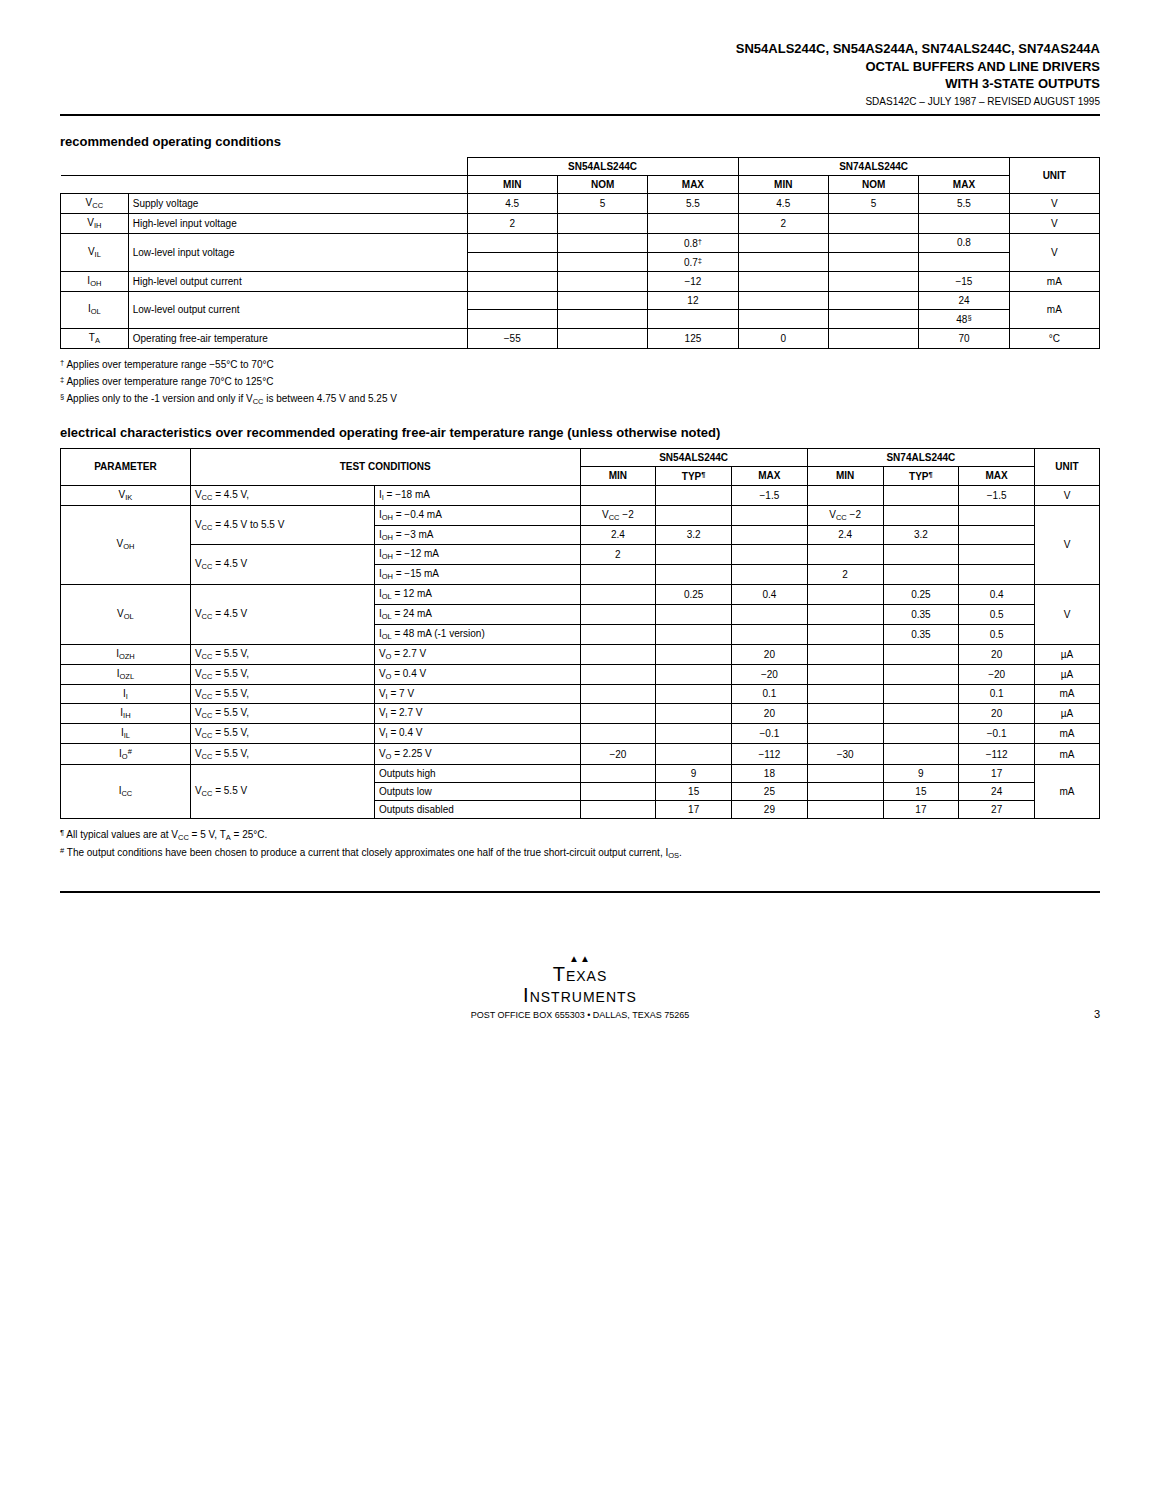SN54ALS244C, SN54AS244A, SN74ALS244C, SN74AS244A
OCTAL BUFFERS AND LINE DRIVERS
WITH 3-STATE OUTPUTS
SDAS142C – JULY 1987 – REVISED AUGUST 1995
recommended operating conditions
| | SN54ALS244C | SN74ALS244C | UNIT |
| --- | --- | --- | --- |
| | MIN | NOM | MAX | MIN | NOM | MAX |
| V CC | Supply voltage | 4.5 | 5 | 5.5 | 4.5 | 5 | 5.5 | V |
| V IH | High-level input voltage | 2 | | | 2 | | | V |
| V IL | Low-level input voltage | | | 0.8 † | | | 0.8 | V |
| | | 0.7 ‡ | | | |
| I OH | High-level output current | | | −12 | | | −15 | mA |
| I OL | Low-level output current | | | 12 | | | 24 | mA |
| | | | | | 48 § |
| T A | Operating free-air temperature | −55 | | 125 | 0 | | 70 | °C |
† Applies over temperature range −55°C to 70°C
‡ Applies over temperature range 70°C to 125°C
§ Applies only to the -1 version and only if VCC is between 4.75 V and 5.25 V
electrical characteristics over recommended operating free-air temperature range (unless otherwise noted)
| PARAMETER | TEST CONDITIONS | SN54ALS244C | SN74ALS244C | UNIT |
| --- | --- | --- | --- | --- |
| MIN | TYP ¶ | MAX | MIN | TYP ¶ | MAX |
| V IK | V CC = 4.5 V, | I I = −18 mA | | | −1.5 | | | −1.5 | V |
| V OH | V CC = 4.5 V to 5.5 V | I OH = −0.4 mA | V CC −2 | | | V CC −2 | | | V |
| I OH = −3 mA | 2.4 | 3.2 | | 2.4 | 3.2 | |
| V CC = 4.5 V | I OH = −12 mA | 2 | | | | | |
| I OH = −15 mA | | | | 2 | | |
| V OL | V CC = 4.5 V | I OL = 12 mA | | 0.25 | 0.4 | | 0.25 | 0.4 | V |
| I OL = 24 mA | | | | | 0.35 | 0.5 |
| I OL = 48 mA (-1 version) | | | | | 0.35 | 0.5 |
| I OZH | V CC = 5.5 V, | V O = 2.7 V | | | 20 | | | 20 | µA |
| I OZL | V CC = 5.5 V, | V O = 0.4 V | | | −20 | | | −20 | µA |
| I I | V CC = 5.5 V, | V I = 7 V | | | 0.1 | | | 0.1 | mA |
| I IH | V CC = 5.5 V, | V I = 2.7 V | | | 20 | | | 20 | µA |
| I IL | V CC = 5.5 V, | V I = 0.4 V | | | −0.1 | | | −0.1 | mA |
| I O # | V CC = 5.5 V, | V O = 2.25 V | −20 | | −112 | −30 | | −112 | mA |
| I CC | V CC = 5.5 V | Outputs high | | 9 | 18 | | 9 | 17 | mA |
| Outputs low | | 15 | 25 | | 15 | 24 |
| Outputs disabled | | 17 | 29 | | 17 | 27 |
¶ All typical values are at VCC = 5 V, TA = 25°C.
# The output conditions have been chosen to produce a current that closely approximates one half of the true short-circuit output current, IOS.
▲▲
Texas
Instruments
POST OFFICE BOX 655303 • DALLAS, TEXAS 75265
3